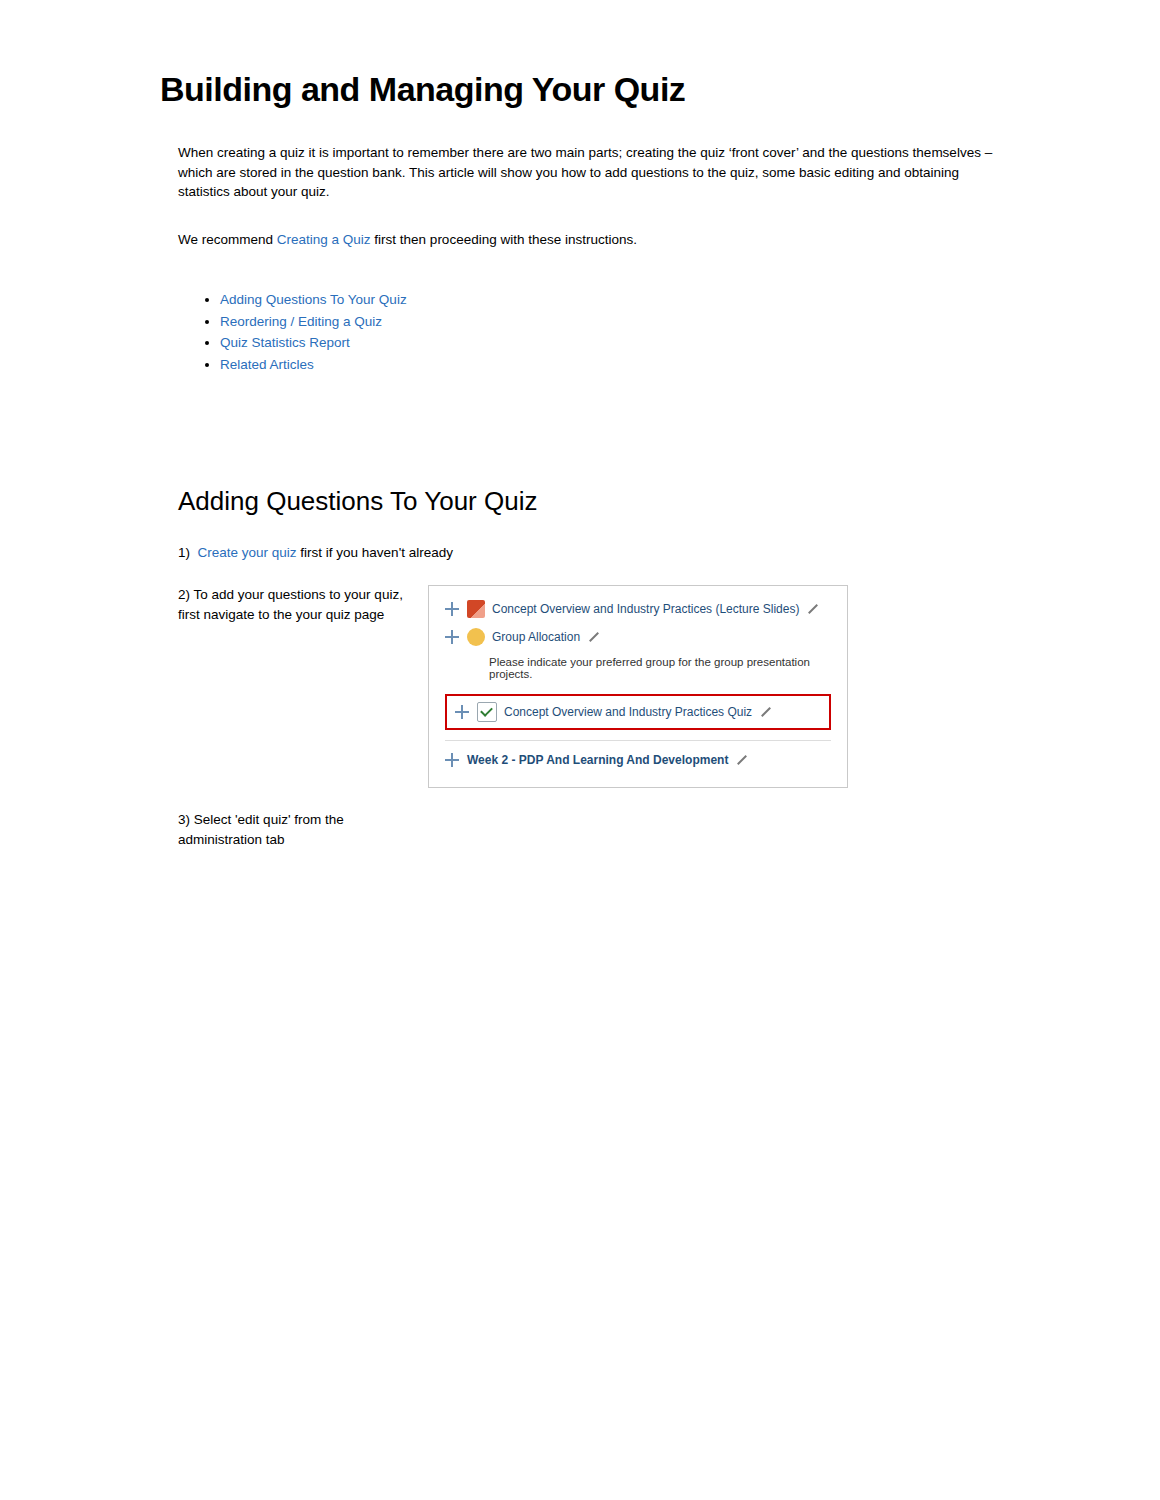Building and Managing Your Quiz
When creating a quiz it is important to remember there are two main parts; creating the quiz ‘front cover’ and the questions themselves – which are stored in the question bank. This article will show you how to add questions to the quiz, some basic editing and obtaining statistics about your quiz.
We recommend Creating a Quiz first then proceeding with these instructions.
Adding Questions To Your Quiz
Reordering / Editing a Quiz
Quiz Statistics Report
Related Articles
Adding Questions To Your Quiz
1) Create your quiz first if you haven't already
2) To add your questions to your quiz, first navigate to the your quiz page
Concept Overview and Industry Practices (Lecture Slides)
Group Allocation
Please indicate your preferred group for the group presentation projects.
Concept Overview and Industry Practices Quiz
Week 2 - PDP And Learning And Development
3) Select 'edit quiz' from the administration tab